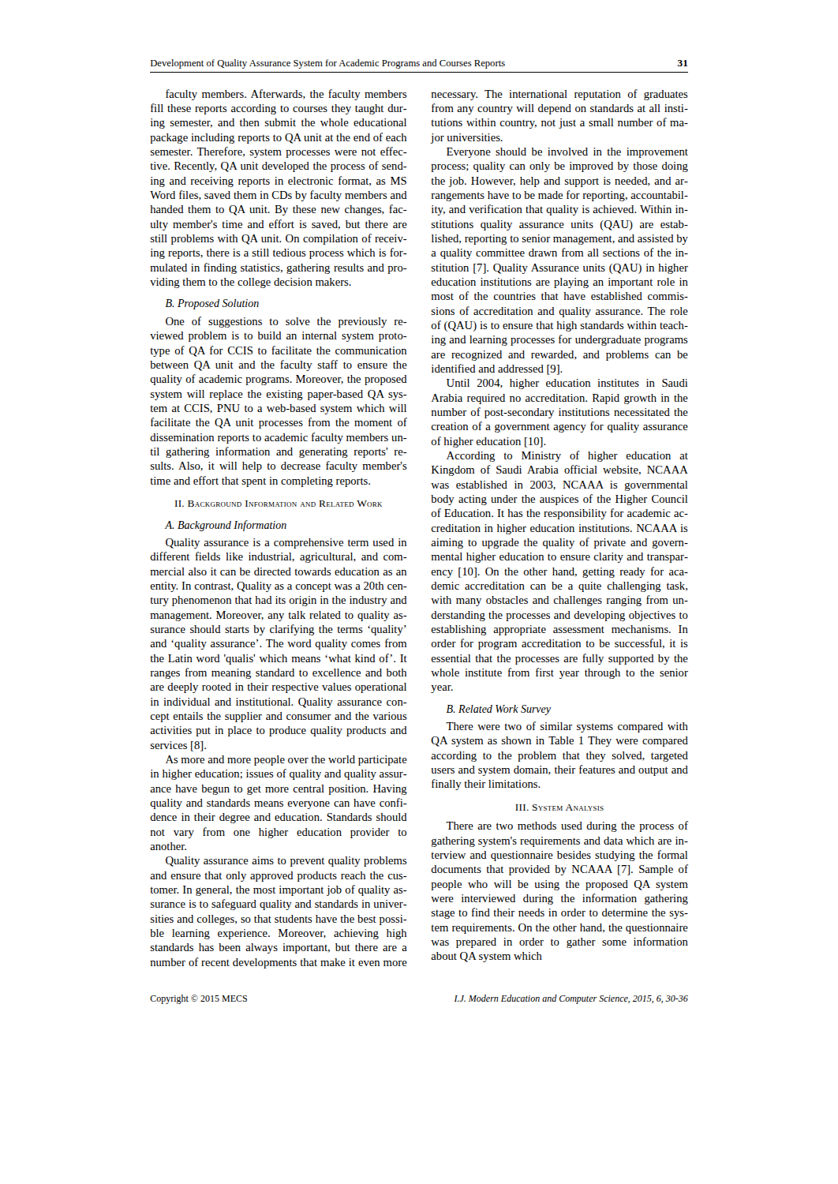Development of Quality Assurance System for Academic Programs and Courses Reports 31
faculty members. Afterwards, the faculty members fill these reports according to courses they taught during semester, and then submit the whole educational package including reports to QA unit at the end of each semester. Therefore, system processes were not effective. Recently, QA unit developed the process of sending and receiving reports in electronic format, as MS Word files, saved them in CDs by faculty members and handed them to QA unit. By these new changes, faculty member's time and effort is saved, but there are still problems with QA unit. On compilation of receiving reports, there is a still tedious process which is formulated in finding statistics, gathering results and providing them to the college decision makers.
B. Proposed Solution
One of suggestions to solve the previously reviewed problem is to build an internal system prototype of QA for CCIS to facilitate the communication between QA unit and the faculty staff to ensure the quality of academic programs. Moreover, the proposed system will replace the existing paper-based QA system at CCIS, PNU to a web-based system which will facilitate the QA unit processes from the moment of dissemination reports to academic faculty members until gathering information and generating reports' results. Also, it will help to decrease faculty member's time and effort that spent in completing reports.
II. Background Information and Related Work
A. Background Information
Quality assurance is a comprehensive term used in different fields like industrial, agricultural, and commercial also it can be directed towards education as an entity. In contrast, Quality as a concept was a 20th century phenomenon that had its origin in the industry and management. Moreover, any talk related to quality assurance should starts by clarifying the terms ‘quality’ and ‘quality assurance’. The word quality comes from the Latin word 'qualis' which means ‘what kind of’. It ranges from meaning standard to excellence and both are deeply rooted in their respective values operational in individual and institutional. Quality assurance concept entails the supplier and consumer and the various activities put in place to produce quality products and services [8].
As more and more people over the world participate in higher education; issues of quality and quality assurance have begun to get more central position. Having quality and standards means everyone can have confidence in their degree and education. Standards should not vary from one higher education provider to another.
Quality assurance aims to prevent quality problems and ensure that only approved products reach the customer. In general, the most important job of quality assurance is to safeguard quality and standards in universities and colleges, so that students have the best possible learning experience. Moreover, achieving high standards has been always important, but there are a number of recent developments that make it even more necessary. The international reputation of graduates from any country will depend on standards at all institutions within country, not just a small number of major universities.
Everyone should be involved in the improvement process; quality can only be improved by those doing the job. However, help and support is needed, and arrangements have to be made for reporting, accountability, and verification that quality is achieved. Within institutions quality assurance units (QAU) are established, reporting to senior management, and assisted by a quality committee drawn from all sections of the institution [7]. Quality Assurance units (QAU) in higher education institutions are playing an important role in most of the countries that have established commissions of accreditation and quality assurance. The role of (QAU) is to ensure that high standards within teaching and learning processes for undergraduate programs are recognized and rewarded, and problems can be identified and addressed [9].
Until 2004, higher education institutes in Saudi Arabia required no accreditation. Rapid growth in the number of post-secondary institutions necessitated the creation of a government agency for quality assurance of higher education [10].
According to Ministry of higher education at Kingdom of Saudi Arabia official website, NCAAA was established in 2003, NCAAA is governmental body acting under the auspices of the Higher Council of Education. It has the responsibility for academic accreditation in higher education institutions. NCAAA is aiming to upgrade the quality of private and governmental higher education to ensure clarity and transparency [10]. On the other hand, getting ready for academic accreditation can be a quite challenging task, with many obstacles and challenges ranging from understanding the processes and developing objectives to establishing appropriate assessment mechanisms. In order for program accreditation to be successful, it is essential that the processes are fully supported by the whole institute from first year through to the senior year.
B. Related Work Survey
There were two of similar systems compared with QA system as shown in Table 1 They were compared according to the problem that they solved, targeted users and system domain, their features and output and finally their limitations.
III. System Analysis
There are two methods used during the process of gathering system's requirements and data which are interview and questionnaire besides studying the formal documents that provided by NCAAA [7]. Sample of people who will be using the proposed QA system were interviewed during the information gathering stage to find their needs in order to determine the system requirements. On the other hand, the questionnaire was prepared in order to gather some information about QA system which
Copyright © 2015 MECS I.J. Modern Education and Computer Science, 2015, 6, 30-36